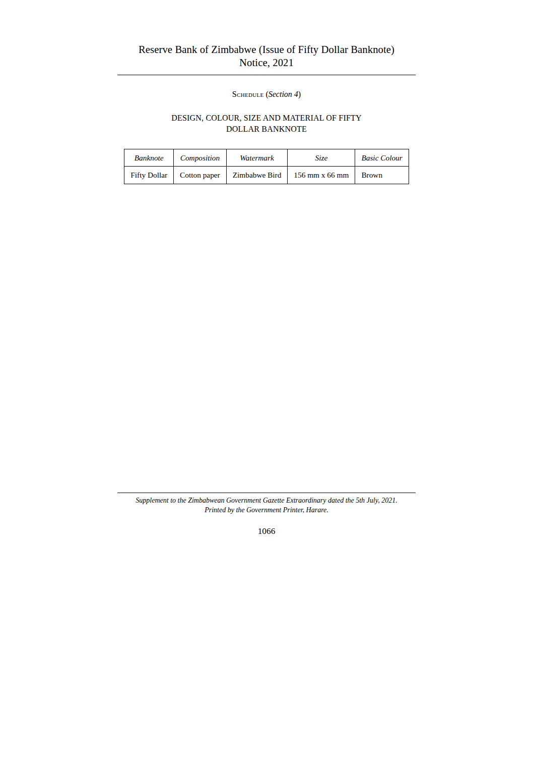Reserve Bank of Zimbabwe (Issue of Fifty Dollar Banknote)
Notice, 2021
Schedule (Section 4)
DESIGN, COLOUR, SIZE AND MATERIAL OF FIFTY
DOLLAR BANKNOTE
| Banknote | Composition | Watermark | Size | Basic Colour |
| --- | --- | --- | --- | --- |
| Fifty Dollar | Cotton paper | Zimbabwe Bird | 156 mm x 66 mm | Brown |
Supplement to the Zimbabwean Government Gazette Extraordinary dated the 5th July, 2021.
Printed by the Government Printer, Harare.
1066